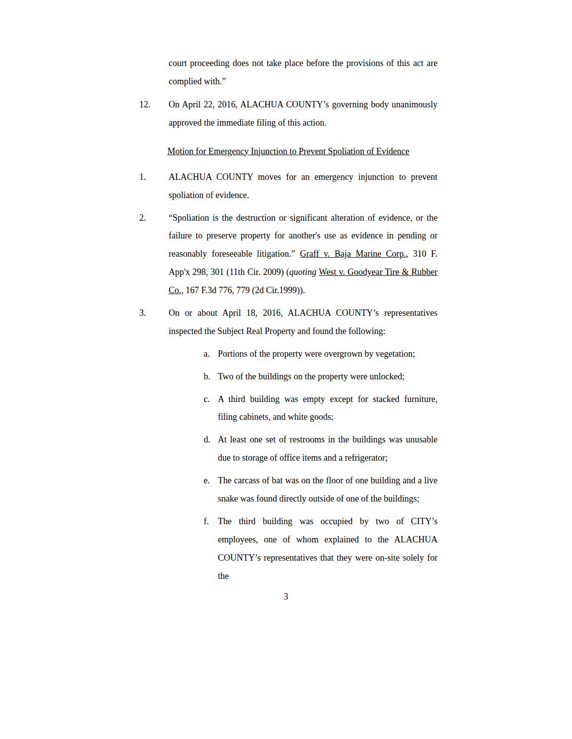court proceeding does not take place before the provisions of this act are complied with.”
12.
On April 22, 2016, ALACHUA COUNTY’s governing body unanimously approved the immediate filing of this action.
Motion for Emergency Injunction to Prevent Spoliation of Evidence
1.
ALACHUA COUNTY moves for an emergency injunction to prevent spoliation of evidence.
2.
“Spoliation is the destruction or significant alteration of evidence, or the failure to preserve property for another's use as evidence in pending or reasonably foreseeable litigation.” Graff v. Baja Marine Corp., 310 F. App'x 298, 301 (11th Cir. 2009) (quoting West v. Goodyear Tire & Rubber Co., 167 F.3d 776, 779 (2d Cir.1999)).
3.
On or about April 18, 2016, ALACHUA COUNTY’s representatives inspected the Subject Real Property and found the following:
a. Portions of the property were overgrown by vegetation;
b. Two of the buildings on the property were unlocked;
c. A third building was empty except for stacked furniture, filing cabinets, and white goods;
d. At least one set of restrooms in the buildings was unusable due to storage of office items and a refrigerator;
e. The carcass of bat was on the floor of one building and a live snake was found directly outside of one of the buildings;
f. The third building was occupied by two of CITY’s employees, one of whom explained to the ALACHUA COUNTY’s representatives that they were on-site solely for the
3